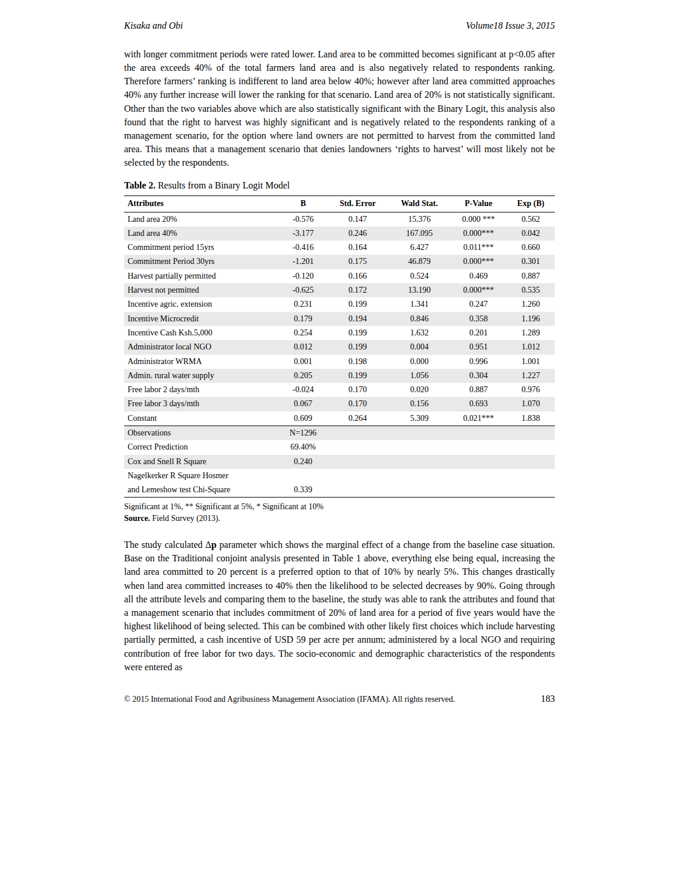Kisaka and Obi Volume18 Issue 3, 2015
with longer commitment periods were rated lower. Land area to be committed becomes significant at p<0.05 after the area exceeds 40% of the total farmers land area and is also negatively related to respondents ranking. Therefore farmers’ ranking is indifferent to land area below 40%; however after land area committed approaches 40% any further increase will lower the ranking for that scenario. Land area of 20% is not statistically significant. Other than the two variables above which are also statistically significant with the Binary Logit, this analysis also found that the right to harvest was highly significant and is negatively related to the respondents ranking of a management scenario, for the option where land owners are not permitted to harvest from the committed land area. This means that a management scenario that denies landowners ‘rights to harvest’ will most likely not be selected by the respondents.
Table 2. Results from a Binary Logit Model
| Attributes | B | Std. Error | Wald Stat. | P-Value | Exp (B) |
| --- | --- | --- | --- | --- | --- |
| Land area 20% | -0.576 | 0.147 | 15.376 | 0.000 *** | 0.562 |
| Land area 40% | -3.177 | 0.246 | 167.095 | 0.000*** | 0.042 |
| Commitment period 15yrs | -0.416 | 0.164 | 6.427 | 0.011*** | 0.660 |
| Commitment Period 30yrs | -1.201 | 0.175 | 46.879 | 0.000*** | 0.301 |
| Harvest partially permitted | -0.120 | 0.166 | 0.524 | 0.469 | 0.887 |
| Harvest not permitted | -0.625 | 0.172 | 13.190 | 0.000*** | 0.535 |
| Incentive agric. extension | 0.231 | 0.199 | 1.341 | 0.247 | 1.260 |
| Incentive Microcredit | 0.179 | 0.194 | 0.846 | 0.358 | 1.196 |
| Incentive Cash Ksh.5,000 | 0.254 | 0.199 | 1.632 | 0.201 | 1.289 |
| Administrator local NGO | 0.012 | 0.199 | 0.004 | 0.951 | 1.012 |
| Administrator WRMA | 0.001 | 0.198 | 0.000 | 0.996 | 1.001 |
| Admin. rural water supply | 0.205 | 0.199 | 1.056 | 0.304 | 1.227 |
| Free labor 2 days/mth | -0.024 | 0.170 | 0.020 | 0.887 | 0.976 |
| Free labor 3 days/mth | 0.067 | 0.170 | 0.156 | 0.693 | 1.070 |
| Constant | 0.609 | 0.264 | 5.309 | 0.021*** | 1.838 |
| Observations | N=1296 | | | | |
| Correct Prediction | 69.40% | | | | |
| Cox and Snell R Square | 0.240 | | | | |
| Nagelkerker R Square Hosmer | | | | | |
| and Lemeshow test Chi-Square | 0.339 | | | | |
Significant at 1%, ** Significant at 5%, * Significant at 10%
Source. Field Survey (2013).
The study calculated Δp parameter which shows the marginal effect of a change from the baseline case situation. Base on the Traditional conjoint analysis presented in Table 1 above, everything else being equal, increasing the land area committed to 20 percent is a preferred option to that of 10% by nearly 5%. This changes drastically when land area committed increases to 40% then the likelihood to be selected decreases by 90%. Going through all the attribute levels and comparing them to the baseline, the study was able to rank the attributes and found that a management scenario that includes commitment of 20% of land area for a period of five years would have the highest likelihood of being selected. This can be combined with other likely first choices which include harvesting partially permitted, a cash incentive of USD 59 per acre per annum; administered by a local NGO and requiring contribution of free labor for two days. The socio-economic and demographic characteristics of the respondents were entered as
© 2015 International Food and Agribusiness Management Association (IFAMA). All rights reserved. 183